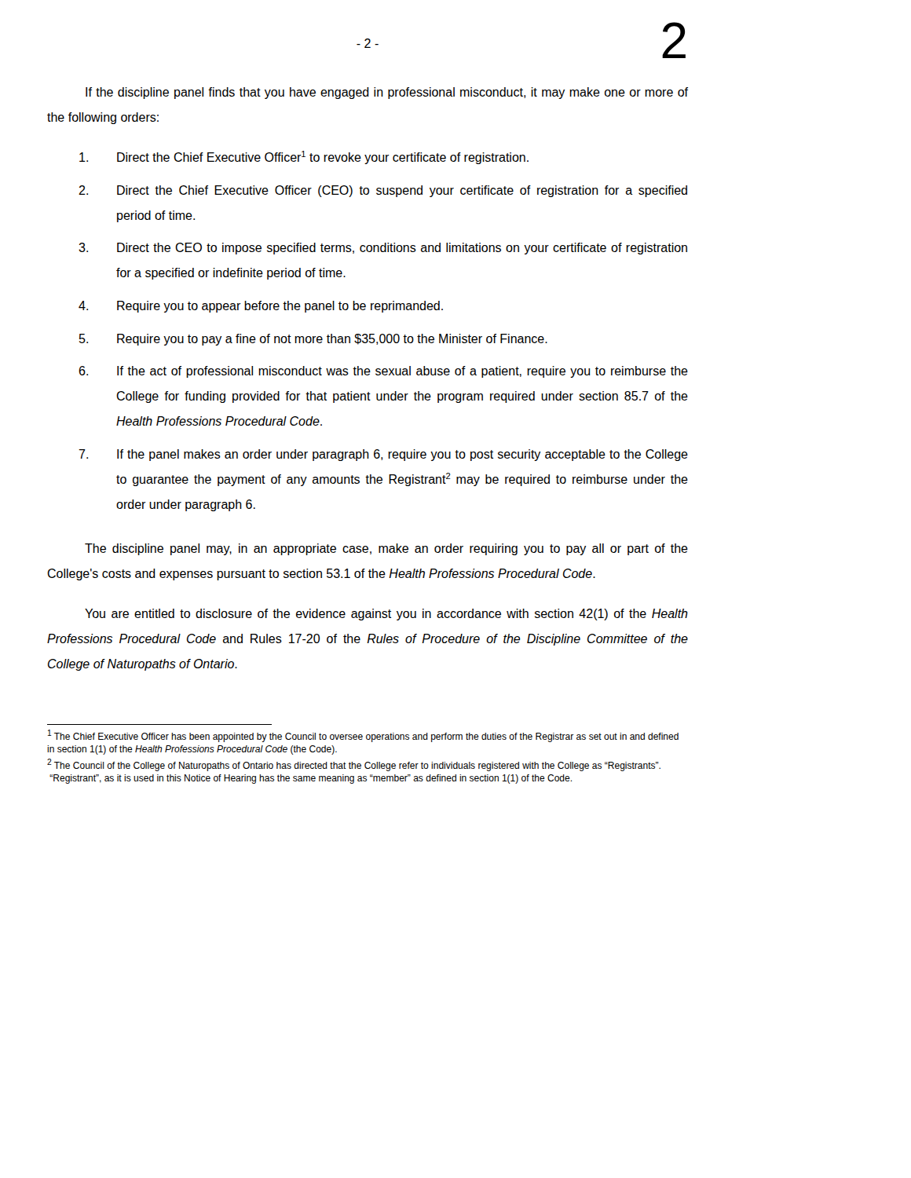- 2 - 2
If the discipline panel finds that you have engaged in professional misconduct, it may make one or more of the following orders:
Direct the Chief Executive Officer1 to revoke your certificate of registration.
Direct the Chief Executive Officer (CEO) to suspend your certificate of registration for a specified period of time.
Direct the CEO to impose specified terms, conditions and limitations on your certificate of registration for a specified or indefinite period of time.
Require you to appear before the panel to be reprimanded.
Require you to pay a fine of not more than $35,000 to the Minister of Finance.
If the act of professional misconduct was the sexual abuse of a patient, require you to reimburse the College for funding provided for that patient under the program required under section 85.7 of the Health Professions Procedural Code.
If the panel makes an order under paragraph 6, require you to post security acceptable to the College to guarantee the payment of any amounts the Registrant2 may be required to reimburse under the order under paragraph 6.
The discipline panel may, in an appropriate case, make an order requiring you to pay all or part of the College's costs and expenses pursuant to section 53.1 of the Health Professions Procedural Code.
You are entitled to disclosure of the evidence against you in accordance with section 42(1) of the Health Professions Procedural Code and Rules 17-20 of the Rules of Procedure of the Discipline Committee of the College of Naturopaths of Ontario.
1 The Chief Executive Officer has been appointed by the Council to oversee operations and perform the duties of the Registrar as set out in and defined in section 1(1) of the Health Professions Procedural Code (the Code).
2 The Council of the College of Naturopaths of Ontario has directed that the College refer to individuals registered with the College as “Registrants”. “Registrant”, as it is used in this Notice of Hearing has the same meaning as “member” as defined in section 1(1) of the Code.